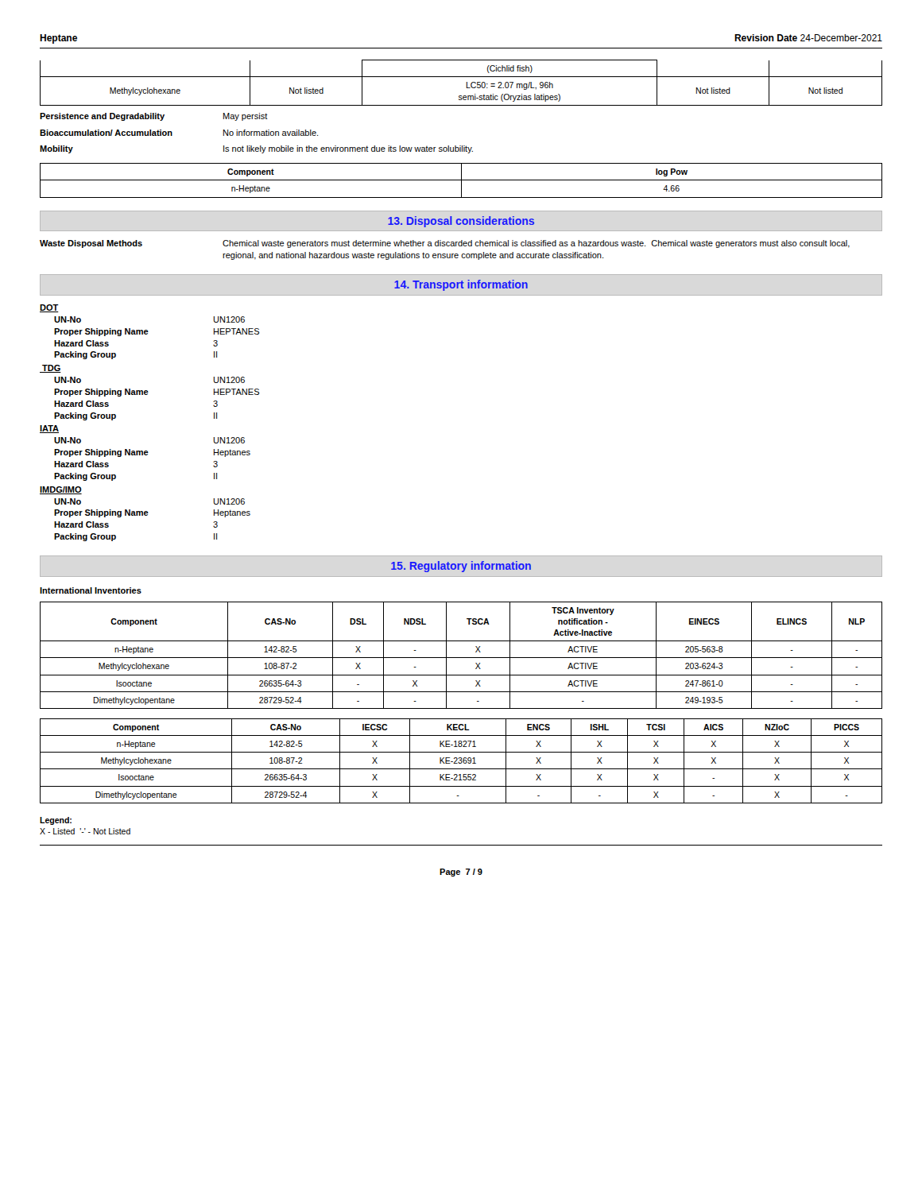Heptane
Revision Date 24-December-2021
| | | (Cichlid fish) | | |
| Methylcyclohexane | Not listed | LC50: = 2.07 mg/L, 96h semi-static (Oryzias latipes) | Not listed | Not listed |
Persistence and Degradability
May persist
Bioaccumulation/ Accumulation
No information available.
Mobility
Is not likely mobile in the environment due its low water solubility.
| Component | log Pow |
| --- | --- |
| n-Heptane | 4.66 |
13. Disposal considerations
Waste Disposal Methods
Chemical waste generators must determine whether a discarded chemical is classified as a hazardous waste. Chemical waste generators must also consult local, regional, and national hazardous waste regulations to ensure complete and accurate classification.
14. Transport information
DOT
UN-No
UN1206
Proper Shipping Name
HEPTANES
Hazard Class
3
Packing Group
II
TDG
UN-No
UN1206
Proper Shipping Name
HEPTANES
Hazard Class
3
Packing Group
II
IATA
UN-No
UN1206
Proper Shipping Name
Heptanes
Hazard Class
3
Packing Group
II
IMDG/IMO
UN-No
UN1206
Proper Shipping Name
Heptanes
Hazard Class
3
Packing Group
II
15. Regulatory information
International Inventories
| Component | CAS-No | DSL | NDSL | TSCA | TSCA Inventory notification - Active-Inactive | EINECS | ELINCS | NLP |
| --- | --- | --- | --- | --- | --- | --- | --- | --- |
| n-Heptane | 142-82-5 | X | - | X | ACTIVE | 205-563-8 | - | - |
| Methylcyclohexane | 108-87-2 | X | - | X | ACTIVE | 203-624-3 | - | - |
| Isooctane | 26635-64-3 | - | X | X | ACTIVE | 247-861-0 | - | - |
| Dimethylcyclopentane | 28729-52-4 | - | - | - | - | 249-193-5 | - | - |
| Component | CAS-No | IECSC | KECL | ENCS | ISHL | TCSI | AICS | NZIoC | PICCS |
| --- | --- | --- | --- | --- | --- | --- | --- | --- | --- |
| n-Heptane | 142-82-5 | X | KE-18271 | X | X | X | X | X | X |
| Methylcyclohexane | 108-87-2 | X | KE-23691 | X | X | X | X | X | X |
| Isooctane | 26635-64-3 | X | KE-21552 | X | X | X | - | X | X |
| Dimethylcyclopentane | 28729-52-4 | X | - | - | - | X | - | X | - |
Legend:
X - Listed '-' - Not Listed
Page 7 / 9